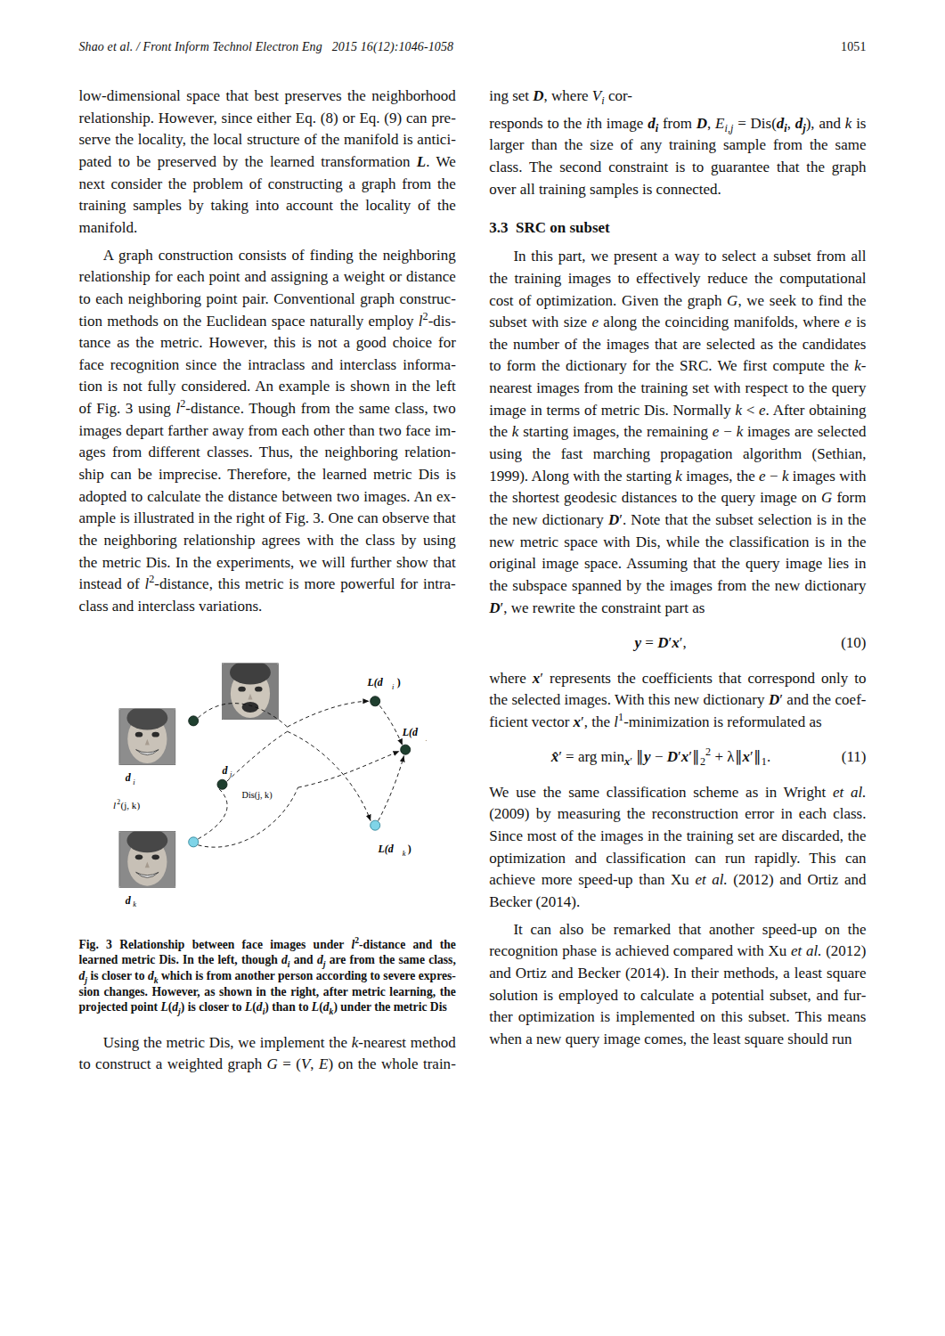Shao et al. / Front Inform Technol Electron Eng 2015 16(12):1046-1058 1051
low-dimensional space that best preserves the neighborhood relationship. However, since either Eq. (8) or Eq. (9) can preserve the locality, the local structure of the manifold is anticipated to be preserved by the learned transformation L. We next consider the problem of constructing a graph from the training samples by taking into account the locality of the manifold.
A graph construction consists of finding the neighboring relationship for each point and assigning a weight or distance to each neighboring point pair. Conventional graph construction methods on the Euclidean space naturally employ l2-distance as the metric. However, this is not a good choice for face recognition since the intraclass and interclass information is not fully considered. An example is shown in the left of Fig. 3 using l2-distance. Though from the same class, two images depart farther away from each other than two face images from different classes. Thus, the neighboring relationship can be imprecise. Therefore, the learned metric Dis is adopted to calculate the distance between two images. An example is illustrated in the right of Fig. 3. One can observe that the neighboring relationship agrees with the class by using the metric Dis. In the experiments, we will further show that instead of l2-distance, this metric is more powerful for intraclass and interclass variations.
L(d i ) L(d j ) L(d k ) d i d j d k l 2 (j, k) Dis(j, k)
Fig. 3 Relationship between face images under l2-distance and the learned metric Dis. In the left, though di and dj are from the same class, dj is closer to dk which is from another person according to severe expression changes. However, as shown in the right, after metric learning, the projected point L(dj) is closer to L(di) than to L(dk) under the metric Dis
Using the metric Dis, we implement the k-nearest method to construct a weighted graph G = (V, E) on the whole training set D, where Vi cor-
responds to the ith image di from D, Ei,j = Dis(di, dj), and k is larger than the size of any training sample from the same class. The second constraint is to guarantee that the graph over all training samples is connected.
3.3 SRC on subset
In this part, we present a way to select a subset from all the training images to effectively reduce the computational cost of optimization. Given the graph G, we seek to find the subset with size e along the coinciding manifolds, where e is the number of the images that are selected as the candidates to form the dictionary for the SRC. We first compute the k-nearest images from the training set with respect to the query image in terms of metric Dis. Normally k < e. After obtaining the k starting images, the remaining e − k images are selected using the fast marching propagation algorithm (Sethian, 1999). Along with the starting k images, the e − k images with the shortest geodesic distances to the query image on G form the new dictionary D′. Note that the subset selection is in the new metric space with Dis, while the classification is in the original image space. Assuming that the query image lies in the subspace spanned by the images from the new dictionary D′, we rewrite the constraint part as
y = D′x′, (10)
where x′ represents the coefficients that correspond only to the selected images. With this new dictionary D′ and the coefficient vector x′, the l1-minimization is reformulated as
x̂′ = arg minx′ ∥y − D′x′∥22 + λ∥x′∥1. (11)
We use the same classification scheme as in Wright et al. (2009) by measuring the reconstruction error in each class. Since most of the images in the training set are discarded, the optimization and classification can run rapidly. This can achieve more speed-up than Xu et al. (2012) and Ortiz and Becker (2014).
It can also be remarked that another speed-up on the recognition phase is achieved compared with Xu et al. (2012) and Ortiz and Becker (2014). In their methods, a least square solution is employed to calculate a potential subset, and further optimization is implemented on this subset. This means when a new query image comes, the least square should run